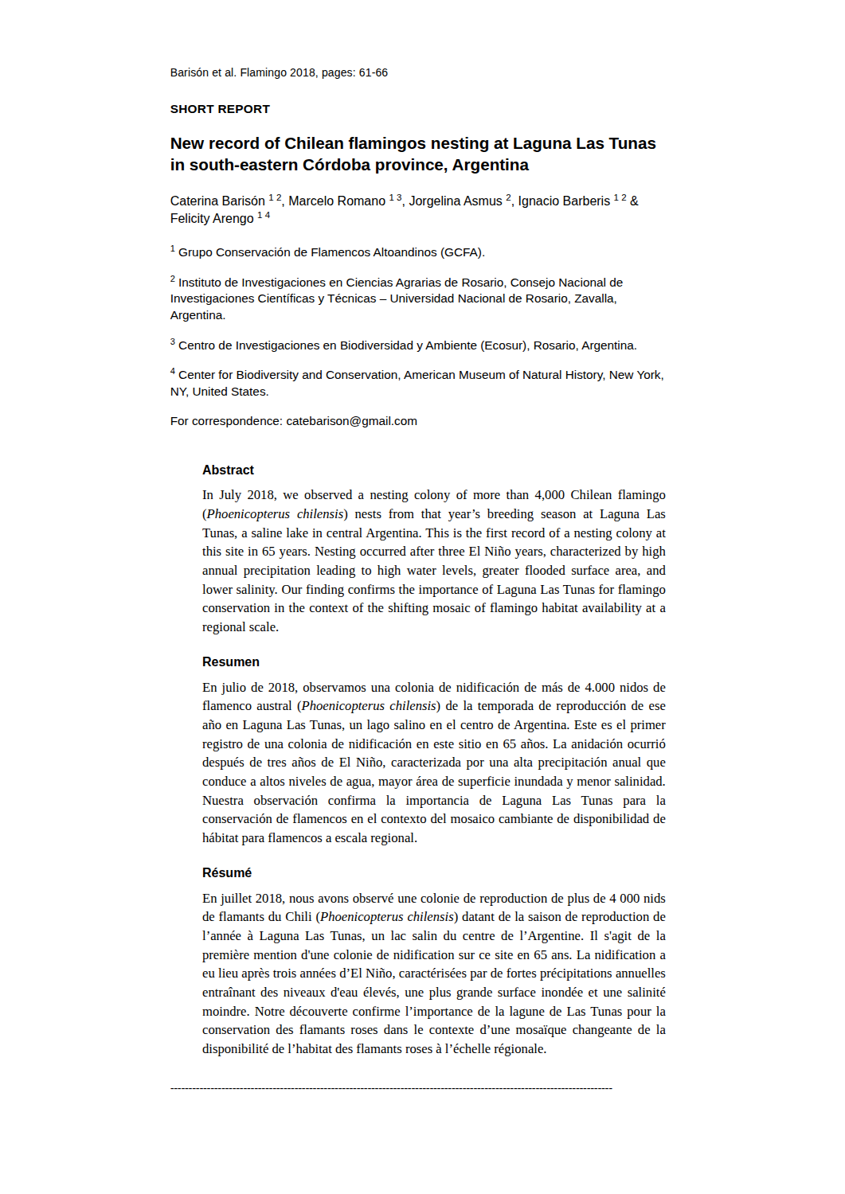Barisón et al. Flamingo 2018, pages: 61-66
SHORT REPORT
New record of Chilean flamingos nesting at Laguna Las Tunas in south-eastern Córdoba province, Argentina
Caterina Barisón 1 2, Marcelo Romano 1 3, Jorgelina Asmus 2, Ignacio Barberis 1 2 & Felicity Arengo 1 4
1 Grupo Conservación de Flamencos Altoandinos (GCFA).
2 Instituto de Investigaciones en Ciencias Agrarias de Rosario, Consejo Nacional de Investigaciones Científicas y Técnicas – Universidad Nacional de Rosario, Zavalla, Argentina.
3 Centro de Investigaciones en Biodiversidad y Ambiente (Ecosur), Rosario, Argentina.
4 Center for Biodiversity and Conservation, American Museum of Natural History, New York, NY, United States.
For correspondence: catebarison@gmail.com
Abstract
In July 2018, we observed a nesting colony of more than 4,000 Chilean flamingo (Phoenicopterus chilensis) nests from that year’s breeding season at Laguna Las Tunas, a saline lake in central Argentina. This is the first record of a nesting colony at this site in 65 years. Nesting occurred after three El Niño years, characterized by high annual precipitation leading to high water levels, greater flooded surface area, and lower salinity. Our finding confirms the importance of Laguna Las Tunas for flamingo conservation in the context of the shifting mosaic of flamingo habitat availability at a regional scale.
Resumen
En julio de 2018, observamos una colonia de nidificación de más de 4.000 nidos de flamenco austral (Phoenicopterus chilensis) de la temporada de reproducción de ese año en Laguna Las Tunas, un lago salino en el centro de Argentina. Este es el primer registro de una colonia de nidificación en este sitio en 65 años. La anidación ocurrió después de tres años de El Niño, caracterizada por una alta precipitación anual que conduce a altos niveles de agua, mayor área de superficie inundada y menor salinidad. Nuestra observación confirma la importancia de Laguna Las Tunas para la conservación de flamencos en el contexto del mosaico cambiante de disponibilidad de hábitat para flamencos a escala regional.
Résumé
En juillet 2018, nous avons observé une colonie de reproduction de plus de 4 000 nids de flamants du Chili (Phoenicopterus chilensis) datant de la saison de reproduction de l’année à Laguna Las Tunas, un lac salin du centre de l’Argentine. Il s'agit de la première mention d'une colonie de nidification sur ce site en 65 ans. La nidification a eu lieu après trois années d’El Niño, caractérisées par de fortes précipitations annuelles entraînant des niveaux d'eau élevés, une plus grande surface inondée et une salinité moindre. Notre découverte confirme l’importance de la lagune de Las Tunas pour la conservation des flamants roses dans le contexte d’une mosaïque changeante de la disponibilité de l’habitat des flamants roses à l’échelle régionale.
-------------------------------------------------------------------------------------------------------------------------